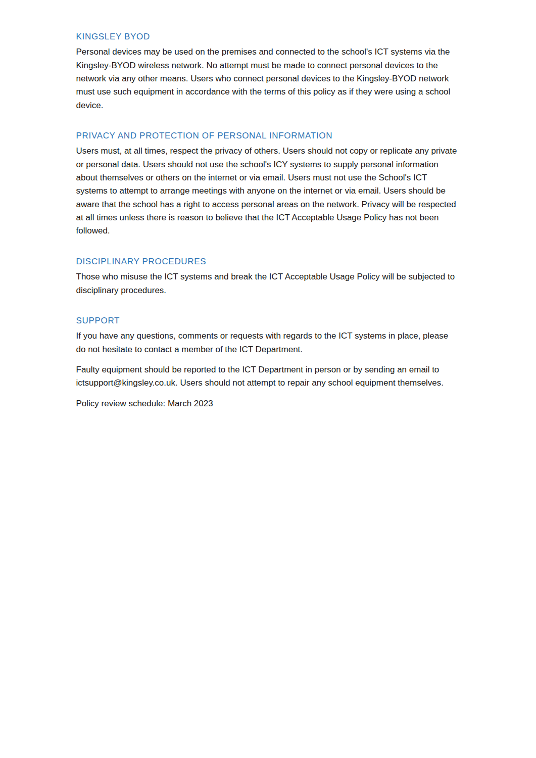Kingsley BYOD
Personal devices may be used on the premises and connected to the school's ICT systems via the Kingsley-BYOD wireless network. No attempt must be made to connect personal devices to the network via any other means. Users who connect personal devices to the Kingsley-BYOD network must use such equipment in accordance with the terms of this policy as if they were using a school device.
Privacy and Protection of Personal Information
Users must, at all times, respect the privacy of others. Users should not copy or replicate any private or personal data. Users should not use the school's ICY systems to supply personal information about themselves or others on the internet or via email. Users must not use the School's ICT systems to attempt to arrange meetings with anyone on the internet or via email. Users should be aware that the school has a right to access personal areas on the network. Privacy will be respected at all times unless there is reason to believe that the ICT Acceptable Usage Policy has not been followed.
Disciplinary Procedures
Those who misuse the ICT systems and break the ICT Acceptable Usage Policy will be subjected to disciplinary procedures.
Support
If you have any questions, comments or requests with regards to the ICT systems in place, please do not hesitate to contact a member of the ICT Department.
Faulty equipment should be reported to the ICT Department in person or by sending an email to ictsupport@kingsley.co.uk. Users should not attempt to repair any school equipment themselves.
Policy review schedule: March 2023